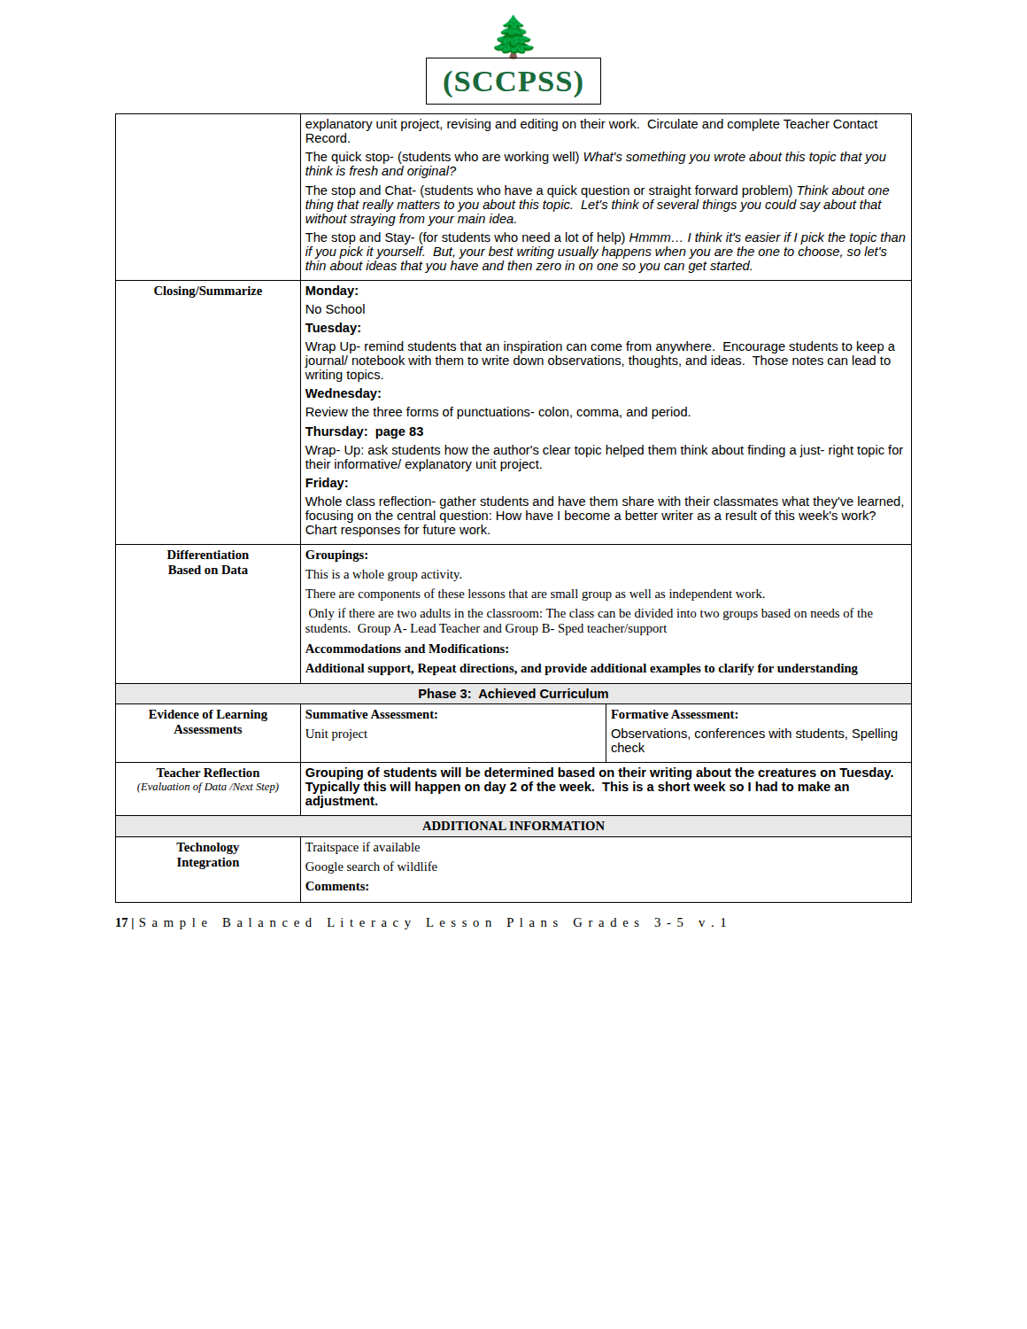🌲
(SCCPSS)
| | explanatory unit project, revising and editing on their work. Circulate and complete Teacher Contact Record. The quick stop- (students who are working well) What's something you wrote about this topic that you think is fresh and original? The stop and Chat- (students who have a quick question or straight forward problem) Think about one thing that really matters to you about this topic. Let's think of several things you could say about that without straying from your main idea. The stop and Stay- (for students who need a lot of help) Hmmm… I think it's easier if I pick the topic than if you pick it yourself. But, your best writing usually happens when you are the one to choose, so let's thin about ideas that you have and then zero in on one so you can get started. |
| Closing/Summarize | Monday: No School Tuesday: Wrap Up- remind students that an inspiration can come from anywhere. Encourage students to keep a journal/ notebook with them to write down observations, thoughts, and ideas. Those notes can lead to writing topics. Wednesday: Review the three forms of punctuations- colon, comma, and period. Thursday: page 83 Wrap- Up: ask students how the author's clear topic helped them think about finding a just- right topic for their informative/ explanatory unit project. Friday: Whole class reflection- gather students and have them share with their classmates what they've learned, focusing on the central question: How have I become a better writer as a result of this week's work? Chart responses for future work. |
| Differentiation Based on Data | Groupings: This is a whole group activity. There are components of these lessons that are small group as well as independent work. Only if there are two adults in the classroom: The class can be divided into two groups based on needs of the students. Group A- Lead Teacher and Group B- Sped teacher/support Accommodations and Modifications: Additional support, Repeat directions, and provide additional examples to clarify for understanding |
| Phase 3: Achieved Curriculum |
| Evidence of Learning Assessments | Summative Assessment: Unit project | Formative Assessment: Observations, conferences with students, Spelling check |
| Teacher Reflection (Evaluation of Data /Next Step) | Grouping of students will be determined based on their writing about the creatures on Tuesday. Typically this will happen on day 2 of the week. This is a short week so I had to make an adjustment. |
| ADDITIONAL INFORMATION |
| Technology Integration | Traitspace if available Google search of wildlife Comments: |
17 | S a m p l e B a l a n c e d L i t e r a c y L e s s o n P l a n s G r a d e s 3 - 5 v . 1